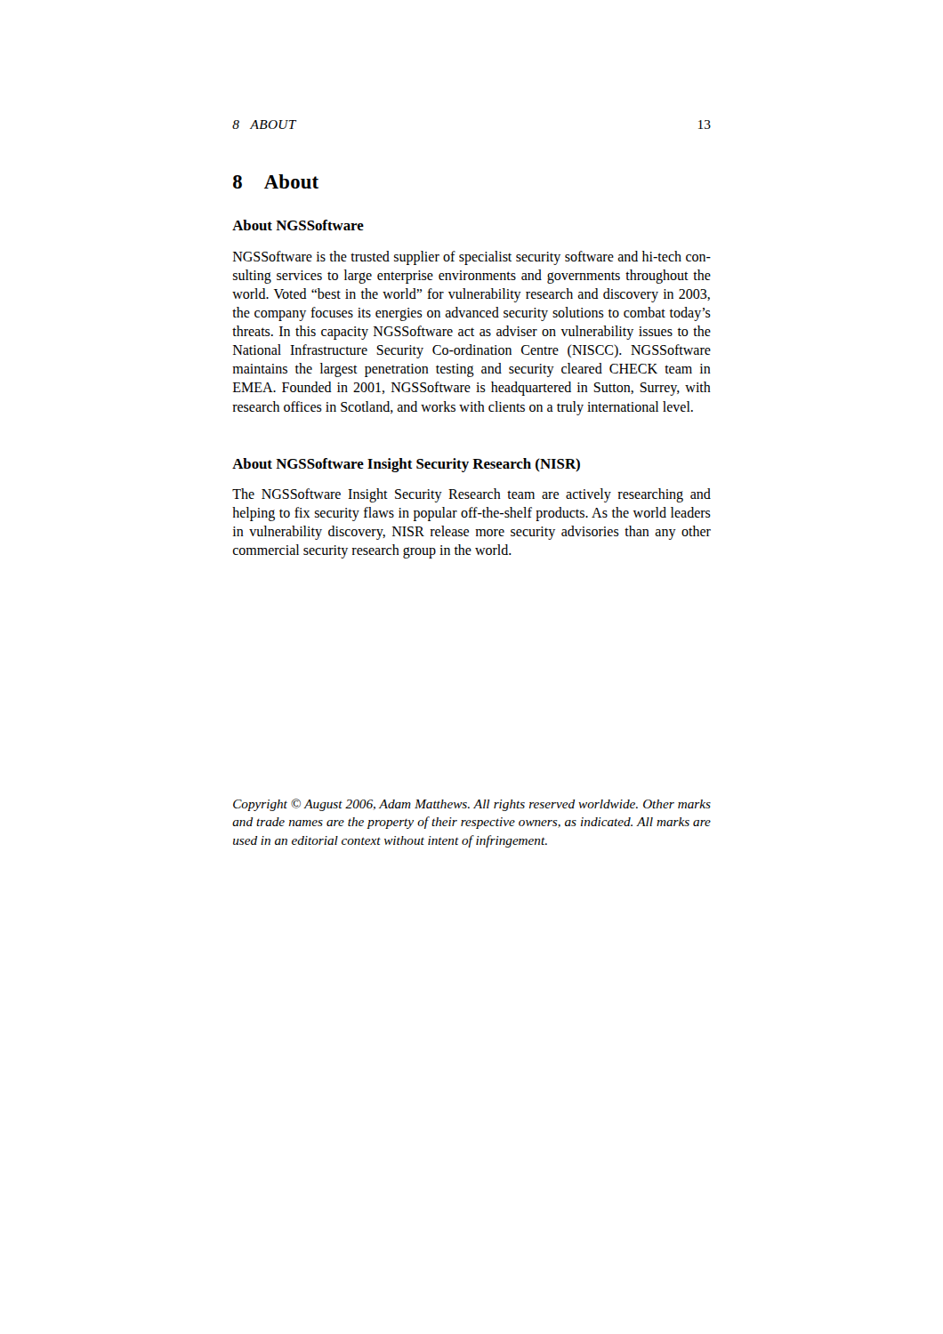8 ABOUT 13
8 About
About NGSSoftware
NGSSoftware is the trusted supplier of specialist security software and hi-tech consulting services to large enterprise environments and governments throughout the world. Voted “best in the world” for vulnerability research and discovery in 2003, the company focuses its energies on advanced security solutions to combat today’s threats. In this capacity NGSSoftware act as adviser on vulnerability issues to the National Infrastructure Security Co-ordination Centre (NISCC). NGSSoftware maintains the largest penetration testing and security cleared CHECK team in EMEA. Founded in 2001, NGSSoftware is headquartered in Sutton, Surrey, with research offices in Scotland, and works with clients on a truly international level.
About NGSSoftware Insight Security Research (NISR)
The NGSSoftware Insight Security Research team are actively researching and helping to fix security flaws in popular off-the-shelf products. As the world leaders in vulnerability discovery, NISR release more security advisories than any other commercial security research group in the world.
Copyright © August 2006, Adam Matthews. All rights reserved worldwide. Other marks and trade names are the property of their respective owners, as indicated. All marks are used in an editorial context without intent of infringement.